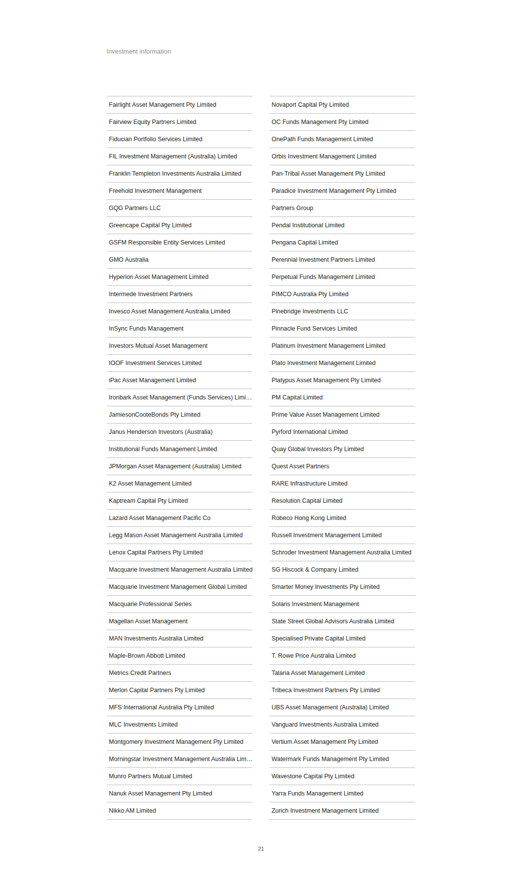Investment information
Fairlight Asset Management Pty Limited
Fairview Equity Partners Limited
Fiducian Portfolio Services Limited
FIL Investment Management (Australia) Limited
Franklin Templeton Investments Australia Limited
Freehold Investment Management
GQG Partners LLC
Greencape Capital Pty Limited
GSFM Responsible Entity Services Limited
GMO Australia
Hyperion Asset Management Limited
Intermede Investment Partners
Invesco Asset Management Australia Limited
InSync Funds Management
Investors Mutual Asset Management
IOOF Investment Services Limited
iPac Asset Management Limited
Ironbark Asset Management (Funds Services) Limited
JamiesonCooteBonds Pty Limited
Janus Henderson Investors (Australia)
Institutional Funds Management Limited
JPMorgan Asset Management (Australia) Limited
K2 Asset Management Limited
Kaptream Capital Pty Limited
Lazard Asset Management Pacific Co
Legg Mason Asset Management Australia Limited
Lenox Capital Partners Pty Limited
Macquarie Investment Management Australia Limited
Macquarie Investment Management Global Limited
Macquarie Professional Series
Magellan Asset Management
MAN Investments Australia Limited
Maple-Brown Abbott Limited
Metrics Credit Partners
Merlon Capital Partners Pty Limited
MFS International Australia Pty Limited
MLC Investments Limited
Montgomery Investment Management Pty Limited
Morningstar Investment Management Australia Limited
Munro Partners Mutual Limited
Nanuk Asset Management Pty Limited
Nikko AM Limited
Novaport Capital Pty Limited
OC Funds Management Pty Limited
OnePath Funds Management Limited
Orbis Investment Management Limited
Pan-Tribal Asset Management Pty Limited
Paradice Investment Management Pty Limited
Partners Group
Pendal Institutional Limited
Pengana Capital Limited
Perennial Investment Partners Limited
Perpetual Funds Management Limited
PIMCO Australia Pty Limited
Pinebridge Investments LLC
Pinnacle Fund Services Limited
Platinum Investment Management Limited
Plato Investment Management Limited
Platypus Asset Management Pty Limited
PM Capital Limited
Prime Value Asset Management Limited
Pyrford International Limited
Quay Global Investors Pty Limited
Quest Asset Partners
RARE Infrastructure Limited
Resolution Capital Limited
Robeco Hong Kong Limited
Russell Investment Management Limited
Schroder Investment Management Australia Limited
SG Hiscock & Company Limited
Smarter Money Investments Pty Limited
Solaris Investment Management
State Street Global Advisors Australia Limited
Specialised Private Capital Limited
T. Rowe Price Australia Limited
Talaria Asset Management Limited
Tribeca Investment Partners Pty Limited
UBS Asset Management (Australia) Limited
Vanguard Investments Australia Limited
Vertium Asset Management Pty Limited
Watermark Funds Management Pty Limited
Wavestone Capital Pty Limited
Yarra Funds Management Limited
Zurich Investment Management Limited
21